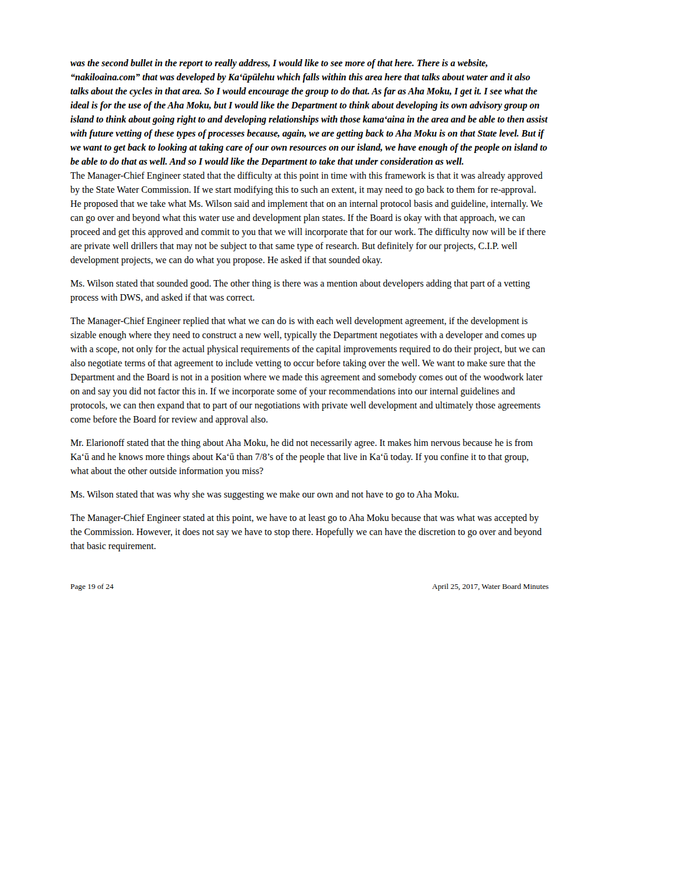was the second bullet in the report to really address, I would like to see more of that here. There is a website, “nakiloaina.com” that was developed by Ka‘ūpūlehu which falls within this area here that talks about water and it also talks about the cycles in that area. So I would encourage the group to do that. As far as Aha Moku, I get it. I see what the ideal is for the use of the Aha Moku, but I would like the Department to think about developing its own advisory group on island to think about going right to and developing relationships with those kama‘aina in the area and be able to then assist with future vetting of these types of processes because, again, we are getting back to Aha Moku is on that State level. But if we want to get back to looking at taking care of our own resources on our island, we have enough of the people on island to be able to do that as well. And so I would like the Department to take that under consideration as well.
The Manager-Chief Engineer stated that the difficulty at this point in time with this framework is that it was already approved by the State Water Commission. If we start modifying this to such an extent, it may need to go back to them for re-approval. He proposed that we take what Ms. Wilson said and implement that on an internal protocol basis and guideline, internally. We can go over and beyond what this water use and development plan states. If the Board is okay with that approach, we can proceed and get this approved and commit to you that we will incorporate that for our work. The difficulty now will be if there are private well drillers that may not be subject to that same type of research. But definitely for our projects, C.I.P. well development projects, we can do what you propose. He asked if that sounded okay.
Ms. Wilson stated that sounded good. The other thing is there was a mention about developers adding that part of a vetting process with DWS, and asked if that was correct.
The Manager-Chief Engineer replied that what we can do is with each well development agreement, if the development is sizable enough where they need to construct a new well, typically the Department negotiates with a developer and comes up with a scope, not only for the actual physical requirements of the capital improvements required to do their project, but we can also negotiate terms of that agreement to include vetting to occur before taking over the well. We want to make sure that the Department and the Board is not in a position where we made this agreement and somebody comes out of the woodwork later on and say you did not factor this in. If we incorporate some of your recommendations into our internal guidelines and protocols, we can then expand that to part of our negotiations with private well development and ultimately those agreements come before the Board for review and approval also.
Mr. Elarionoff stated that the thing about Aha Moku, he did not necessarily agree. It makes him nervous because he is from Ka‘ū and he knows more things about Ka‘ū than 7/8’s of the people that live in Ka‘ū today. If you confine it to that group, what about the other outside information you miss?
Ms. Wilson stated that was why she was suggesting we make our own and not have to go to Aha Moku.
The Manager-Chief Engineer stated at this point, we have to at least go to Aha Moku because that was what was accepted by the Commission. However, it does not say we have to stop there. Hopefully we can have the discretion to go over and beyond that basic requirement.
Page 19 of 24 April 25, 2017, Water Board Minutes